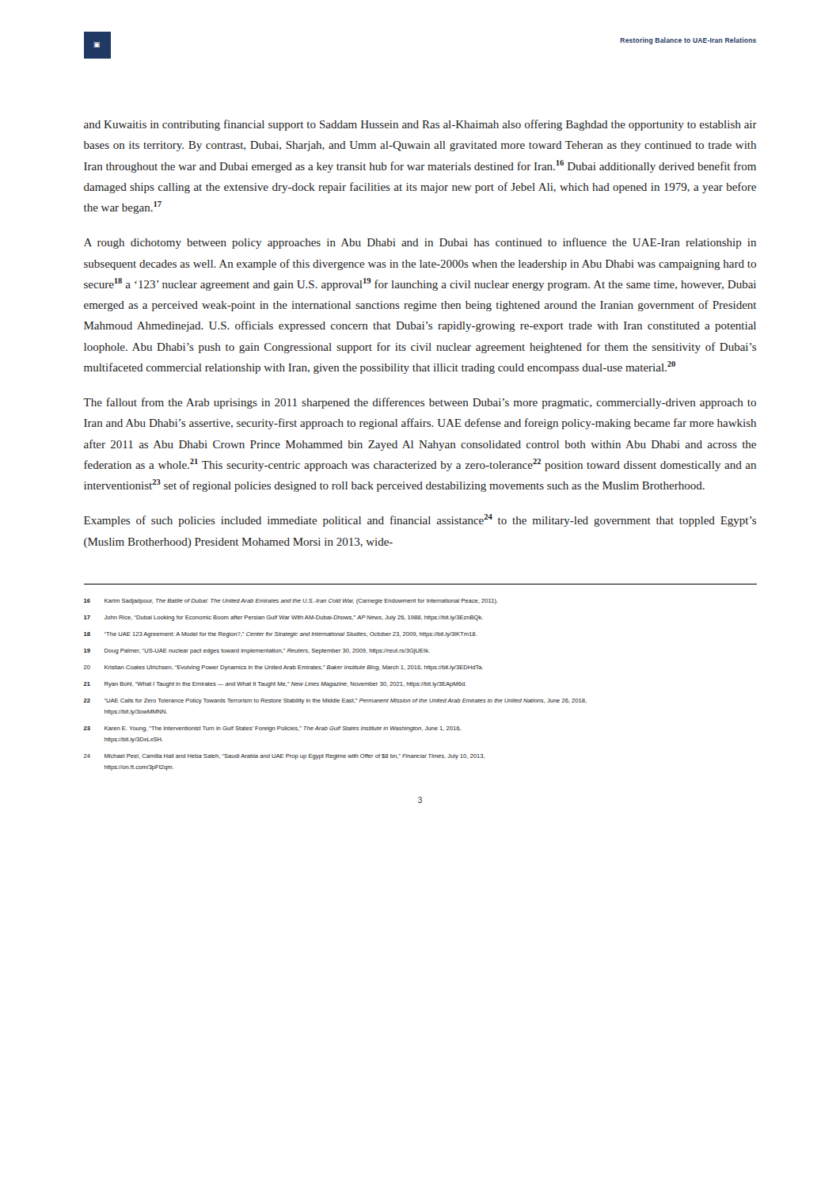▣
Restoring Balance to UAE-Iran Relations
and Kuwaitis in contributing financial support to Saddam Hussein and Ras al-Khaimah also offering Baghdad the opportunity to establish air bases on its territory. By contrast, Dubai, Sharjah, and Umm al-Quwain all gravitated more toward Teheran as they continued to trade with Iran throughout the war and Dubai emerged as a key transit hub for war materials destined for Iran.16 Dubai additionally derived benefit from damaged ships calling at the extensive dry-dock repair facilities at its major new port of Jebel Ali, which had opened in 1979, a year before the war began.17
A rough dichotomy between policy approaches in Abu Dhabi and in Dubai has continued to influence the UAE-Iran relationship in subsequent decades as well. An example of this divergence was in the late-2000s when the leadership in Abu Dhabi was campaigning hard to secure18 a ‘123’ nuclear agreement and gain U.S. approval19 for launching a civil nuclear energy program. At the same time, however, Dubai emerged as a perceived weak-point in the international sanctions regime then being tightened around the Iranian government of President Mahmoud Ahmedinejad. U.S. officials expressed concern that Dubai’s rapidly-growing re-export trade with Iran constituted a potential loophole. Abu Dhabi’s push to gain Congressional support for its civil nuclear agreement heightened for them the sensitivity of Dubai’s multifaceted commercial relationship with Iran, given the possibility that illicit trading could encompass dual-use material.20
The fallout from the Arab uprisings in 2011 sharpened the differences between Dubai’s more pragmatic, commercially-driven approach to Iran and Abu Dhabi’s assertive, security-first approach to regional affairs. UAE defense and foreign policy-making became far more hawkish after 2011 as Abu Dhabi Crown Prince Mohammed bin Zayed Al Nahyan consolidated control both within Abu Dhabi and across the federation as a whole.21 This security-centric approach was characterized by a zero-tolerance22 position toward dissent domestically and an interventionist23 set of regional policies designed to roll back perceived destabilizing movements such as the Muslim Brotherhood.
Examples of such policies included immediate political and financial assistance24 to the military-led government that toppled Egypt’s (Muslim Brotherhood) President Mohamed Morsi in 2013, wide-
16 Karim Sadjadpour, The Battle of Dubai: The United Arab Emirates and the U.S.-Iran Cold War, (Carnegie Endowment for International Peace, 2011).
17 John Rice, “Dubai Looking for Economic Boom after Persian Gulf War With AM-Dubai-Dhows,” AP News, July 26, 1988, https://bit.ly/3EznBQk.
18“The UAE 123 Agreement: A Model for the Region?,” Center for Strategic and International Studies, October 23, 2009, https://bit.ly/3lKTm18.
19 Doug Palmer, “US-UAE nuclear pact edges toward implementation,” Reuters, September 30, 2009, https://reut.rs/3GjUEIk.
20 Kristian Coates Ulrichsen, “Evolving Power Dynamics in the United Arab Emirates,” Baker Institute Blog, March 1, 2016, https://bit.ly/3EDHdTa.
21 Ryan Bohl, “What I Taught in the Emirates — and What It Taught Me,” New Lines Magazine, November 30, 2021, https://bit.ly/3EApM6d.
22“UAE Calls for Zero Tolerance Policy Towards Terrorism to Restore Stability in the Middle East,” Permanent Mission of the United Arab Emirates to the United Nations, June 26, 2018,
https://bit.ly/3owMMNN.
23 Karen E. Young, “The Interventionist Turn in Gulf States’ Foreign Policies,” The Arab Gulf States Institute in Washington, June 1, 2016,
https://bit.ly/3DxLxSH.
24 Michael Peel, Camilla Hall and Heba Saleh, “Saudi Arabia and UAE Prop up Egypt Regime with Offer of $8 bn,” Financial Times, July 10, 2013,
https://on.ft.com/3pFt2qm.
3